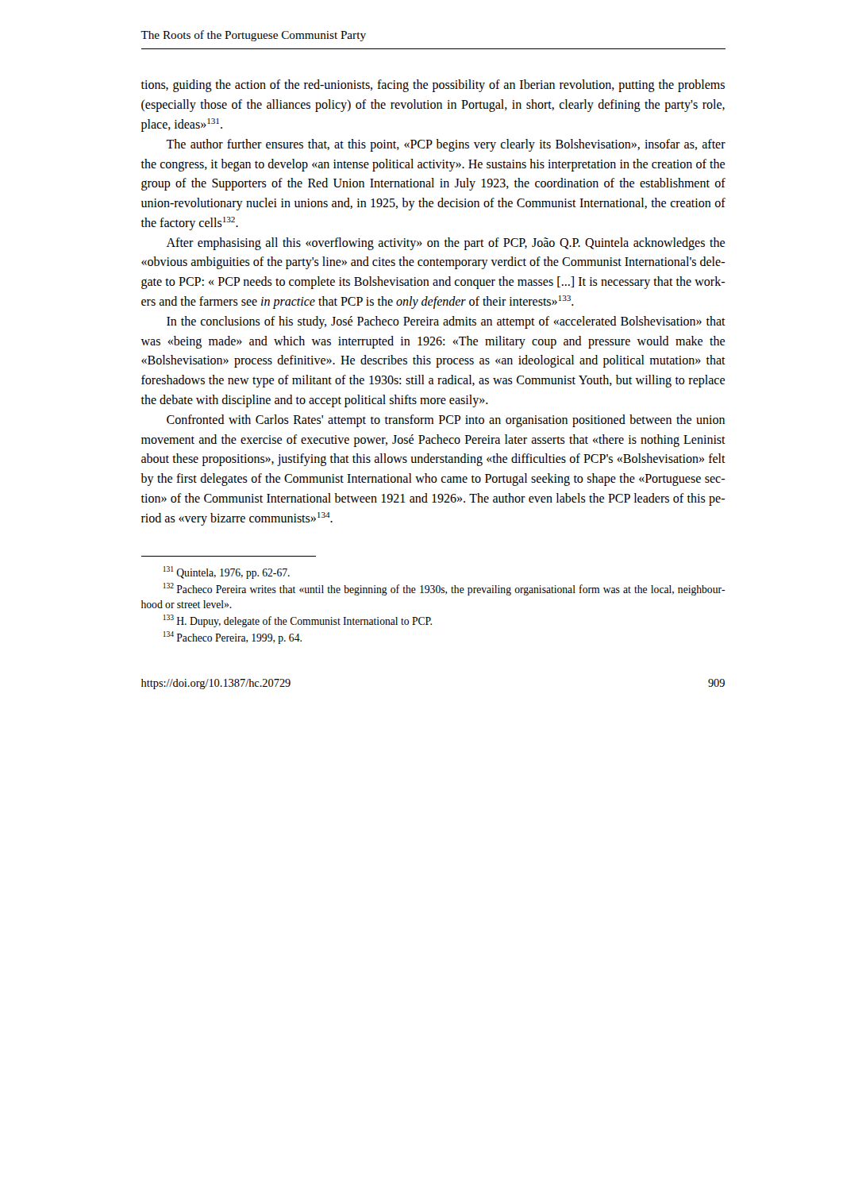The Roots of the Portuguese Communist Party
tions, guiding the action of the red-unionists, facing the possibility of an Iberian revolution, putting the problems (especially those of the alliances policy) of the revolution in Portugal, in short, clearly defining the party's role, place, ideas»131.
The author further ensures that, at this point, «PCP begins very clearly its Bolshevisation», insofar as, after the congress, it began to develop «an intense political activity». He sustains his interpretation in the creation of the group of the Supporters of the Red Union International in July 1923, the coordination of the establishment of union-revolutionary nuclei in unions and, in 1925, by the decision of the Communist International, the creation of the factory cells132.
After emphasising all this «overflowing activity» on the part of PCP, João Q.P. Quintela acknowledges the «obvious ambiguities of the party's line» and cites the contemporary verdict of the Communist International's delegate to PCP: « PCP needs to complete its Bolshevisation and conquer the masses [...] It is necessary that the workers and the farmers see in practice that PCP is the only defender of their interests»133.
In the conclusions of his study, José Pacheco Pereira admits an attempt of «accelerated Bolshevisation» that was «being made» and which was interrupted in 1926: «The military coup and pressure would make the «Bolshevisation» process definitive». He describes this process as «an ideological and political mutation» that foreshadows the new type of militant of the 1930s: still a radical, as was Communist Youth, but willing to replace the debate with discipline and to accept political shifts more easily».
Confronted with Carlos Rates' attempt to transform PCP into an organisation positioned between the union movement and the exercise of executive power, José Pacheco Pereira later asserts that «there is nothing Leninist about these propositions», justifying that this allows understanding «the difficulties of PCP's «Bolshevisation» felt by the first delegates of the Communist International who came to Portugal seeking to shape the «Portuguese section» of the Communist International between 1921 and 1926». The author even labels the PCP leaders of this period as «very bizarre communists»134.
131Quintela, 1976, pp. 62-67.
132Pacheco Pereira writes that «until the beginning of the 1930s, the prevailing organisational form was at the local, neighbourhood or street level».
133H. Dupuy, delegate of the Communist International to PCP.
134Pacheco Pereira, 1999, p. 64.
https://doi.org/10.1387/hc.20729 909